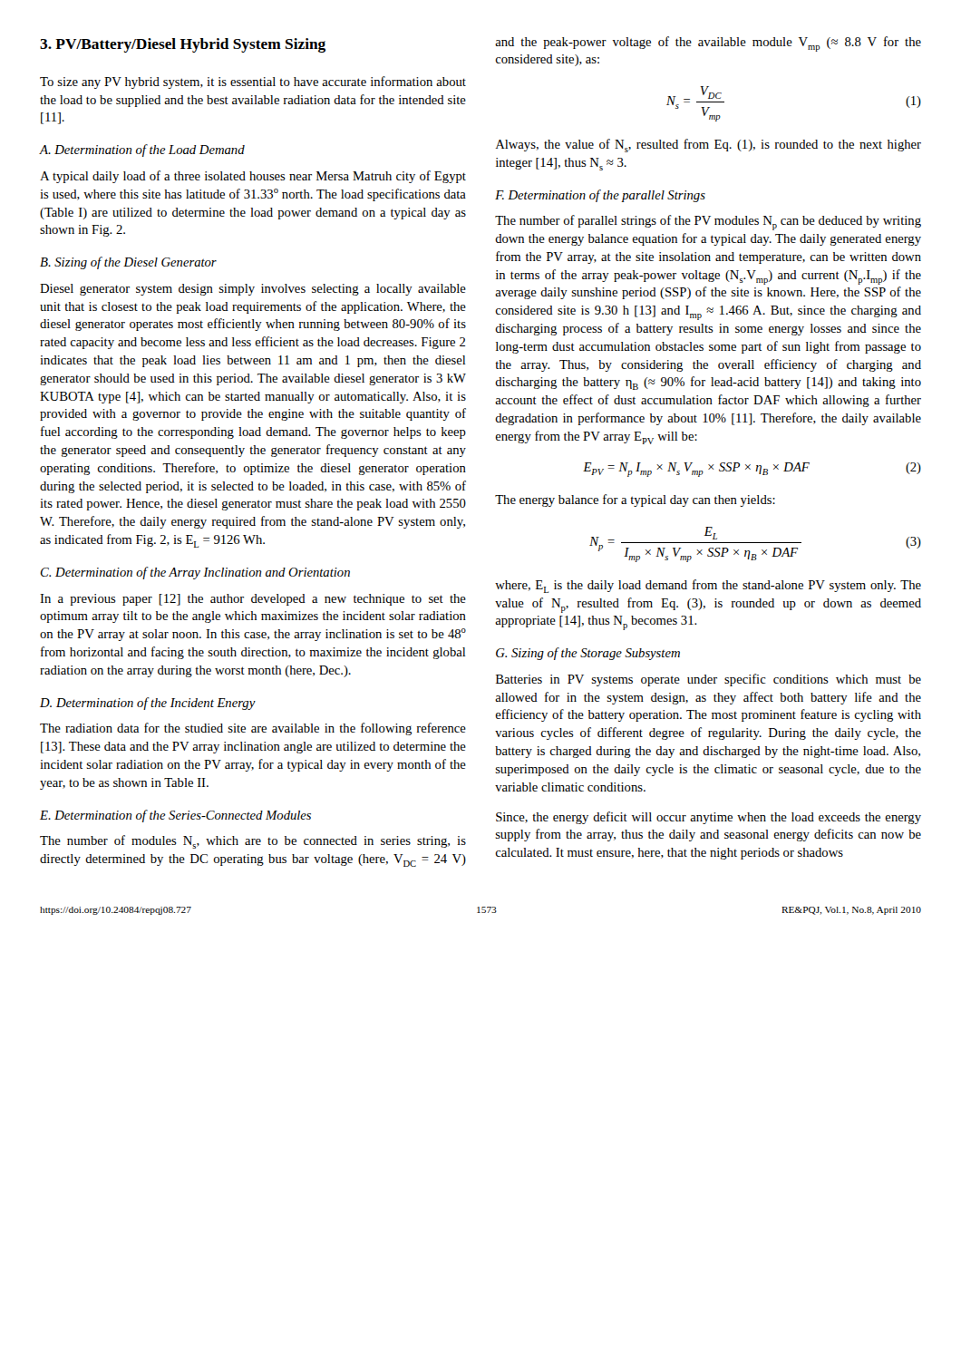3. PV/Battery/Diesel Hybrid System Sizing
To size any PV hybrid system, it is essential to have accurate information about the load to be supplied and the best available radiation data for the intended site [11].
A. Determination of the Load Demand
A typical daily load of a three isolated houses near Mersa Matruh city of Egypt is used, where this site has latitude of 31.33o north. The load specifications data (Table I) are utilized to determine the load power demand on a typical day as shown in Fig. 2.
B. Sizing of the Diesel Generator
Diesel generator system design simply involves selecting a locally available unit that is closest to the peak load requirements of the application. Where, the diesel generator operates most efficiently when running between 80-90% of its rated capacity and become less and less efficient as the load decreases. Figure 2 indicates that the peak load lies between 11 am and 1 pm, then the diesel generator should be used in this period. The available diesel generator is 3 kW KUBOTA type [4], which can be started manually or automatically. Also, it is provided with a governor to provide the engine with the suitable quantity of fuel according to the corresponding load demand. The governor helps to keep the generator speed and consequently the generator frequency constant at any operating conditions. Therefore, to optimize the diesel generator operation during the selected period, it is selected to be loaded, in this case, with 85% of its rated power. Hence, the diesel generator must share the peak load with 2550 W. Therefore, the daily energy required from the stand-alone PV system only, as indicated from Fig. 2, is EL = 9126 Wh.
C. Determination of the Array Inclination and Orientation
In a previous paper [12] the author developed a new technique to set the optimum array tilt to be the angle which maximizes the incident solar radiation on the PV array at solar noon. In this case, the array inclination is set to be 48o from horizontal and facing the south direction, to maximize the incident global radiation on the array during the worst month (here, Dec.).
D. Determination of the Incident Energy
The radiation data for the studied site are available in the following reference [13]. These data and the PV array inclination angle are utilized to determine the incident solar radiation on the PV array, for a typical day in every month of the year, to be as shown in Table II.
E. Determination of the Series-Connected Modules
The number of modules Ns, which are to be connected in series string, is directly determined by the DC operating bus bar voltage (here, VDC = 24 V) and the peak-power voltage of the available module Vmp (≈ 8.8 V for the considered site), as:
Ns = VDC Vmp (1)
Always, the value of Ns, resulted from Eq. (1), is rounded to the next higher integer [14], thus Ns ≈ 3.
F. Determination of the parallel Strings
The number of parallel strings of the PV modules Np can be deduced by writing down the energy balance equation for a typical day. The daily generated energy from the PV array, at the site insolation and temperature, can be written down in terms of the array peak-power voltage (Ns.Vmp) and current (Np.Imp) if the average daily sunshine period (SSP) of the site is known. Here, the SSP of the considered site is 9.30 h [13] and Imp ≈ 1.466 A. But, since the charging and discharging process of a battery results in some energy losses and since the long-term dust accumulation obstacles some part of sun light from passage to the array. Thus, by considering the overall efficiency of charging and discharging the battery ηB (≈ 90% for lead-acid battery [14]) and taking into account the effect of dust accumulation factor DAF which allowing a further degradation in performance by about 10% [11]. Therefore, the daily available energy from the PV array EPV will be:
EPV = Np Imp × Ns Vmp × SSP × ηB × DAF (2)
The energy balance for a typical day can then yields:
Np = EL Imp × Ns Vmp × SSP × ηB × DAF (3)
where, EL is the daily load demand from the stand-alone PV system only. The value of Np, resulted from Eq. (3), is rounded up or down as deemed appropriate [14], thus Np becomes 31.
G. Sizing of the Storage Subsystem
Batteries in PV systems operate under specific conditions which must be allowed for in the system design, as they affect both battery life and the efficiency of the battery operation. The most prominent feature is cycling with various cycles of different degree of regularity. During the daily cycle, the battery is charged during the day and discharged by the night-time load. Also, superimposed on the daily cycle is the climatic or seasonal cycle, due to the variable climatic conditions.
Since, the energy deficit will occur anytime when the load exceeds the energy supply from the array, thus the daily and seasonal energy deficits can now be calculated. It must ensure, here, that the night periods or shadows
https://doi.org/10.24084/repqj08.727 1573 RE&PQJ, Vol.1, No.8, April 2010